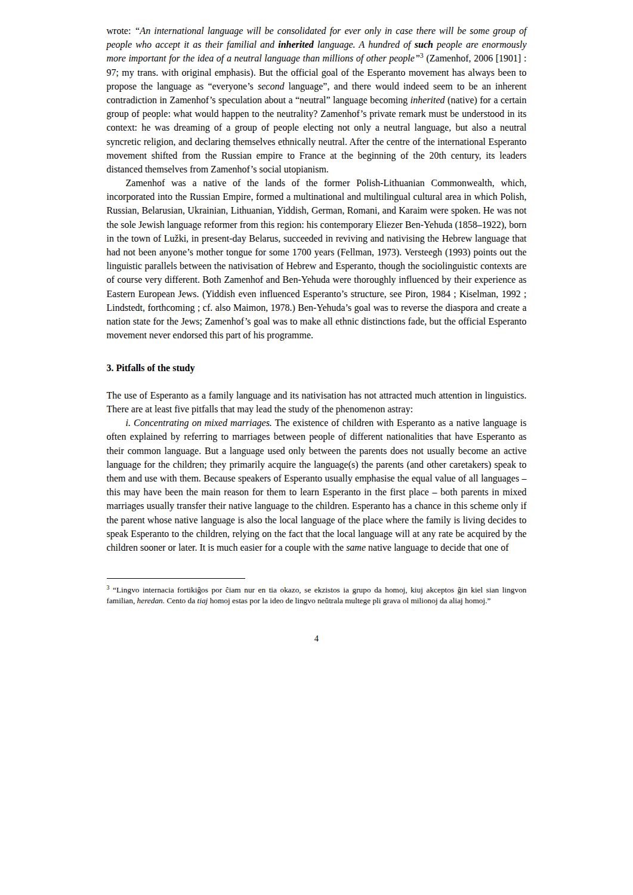wrote: “An international language will be consolidated for ever only in case there will be some group of people who accept it as their familial and inherited language. A hundred of such people are enormously more important for the idea of a neutral language than millions of other people”3 (Zamenhof, 2006 [1901] : 97; my trans. with original emphasis). But the official goal of the Esperanto movement has always been to propose the language as “everyone’s second language”, and there would indeed seem to be an inherent contradiction in Zamenhof’s speculation about a “neutral” language becoming inherited (native) for a certain group of people: what would happen to the neutrality? Zamenhof’s private remark must be understood in its context: he was dreaming of a group of people electing not only a neutral language, but also a neutral syncretic religion, and declaring themselves ethnically neutral. After the centre of the international Esperanto movement shifted from the Russian empire to France at the beginning of the 20th century, its leaders distanced themselves from Zamenhof’s social utopianism.
Zamenhof was a native of the lands of the former Polish-Lithuanian Commonwealth, which, incorporated into the Russian Empire, formed a multinational and multilingual cultural area in which Polish, Russian, Belarusian, Ukrainian, Lithuanian, Yiddish, German, Romani, and Karaim were spoken. He was not the sole Jewish language reformer from this region: his contemporary Eliezer Ben-Yehuda (1858–1922), born in the town of Lužki, in present-day Belarus, succeeded in reviving and nativising the Hebrew language that had not been anyone’s mother tongue for some 1700 years (Fellman, 1973). Versteegh (1993) points out the linguistic parallels between the nativisation of Hebrew and Esperanto, though the sociolinguistic contexts are of course very different. Both Zamenhof and Ben-Yehuda were thoroughly influenced by their experience as Eastern European Jews. (Yiddish even influenced Esperanto’s structure, see Piron, 1984 ; Kiselman, 1992 ; Lindstedt, forthcoming ; cf. also Maimon, 1978.) Ben-Yehuda’s goal was to reverse the diaspora and create a nation state for the Jews; Zamenhof’s goal was to make all ethnic distinctions fade, but the official Esperanto movement never endorsed this part of his programme.
3. Pitfalls of the study
The use of Esperanto as a family language and its nativisation has not attracted much attention in linguistics. There are at least five pitfalls that may lead the study of the phenomenon astray:
i. Concentrating on mixed marriages. The existence of children with Esperanto as a native language is often explained by referring to marriages between people of different nationalities that have Esperanto as their common language. But a language used only between the parents does not usually become an active language for the children; they primarily acquire the language(s) the parents (and other caretakers) speak to them and use with them. Because speakers of Esperanto usually emphasise the equal value of all languages – this may have been the main reason for them to learn Esperanto in the first place – both parents in mixed marriages usually transfer their native language to the children. Esperanto has a chance in this scheme only if the parent whose native language is also the local language of the place where the family is living decides to speak Esperanto to the children, relying on the fact that the local language will at any rate be acquired by the children sooner or later. It is much easier for a couple with the same native language to decide that one of
3 “Lingvo internacia fortikiĝos por ĉiam nur en tia okazo, se ekzistos ia grupo da homoj, kiuj akceptos ĝin kiel sian lingvon familian, heredan. Cento da tiaj homoj estas por la ideo de lingvo neŭtrala multege pli grava ol milionoj da aliaj homoj.”
4